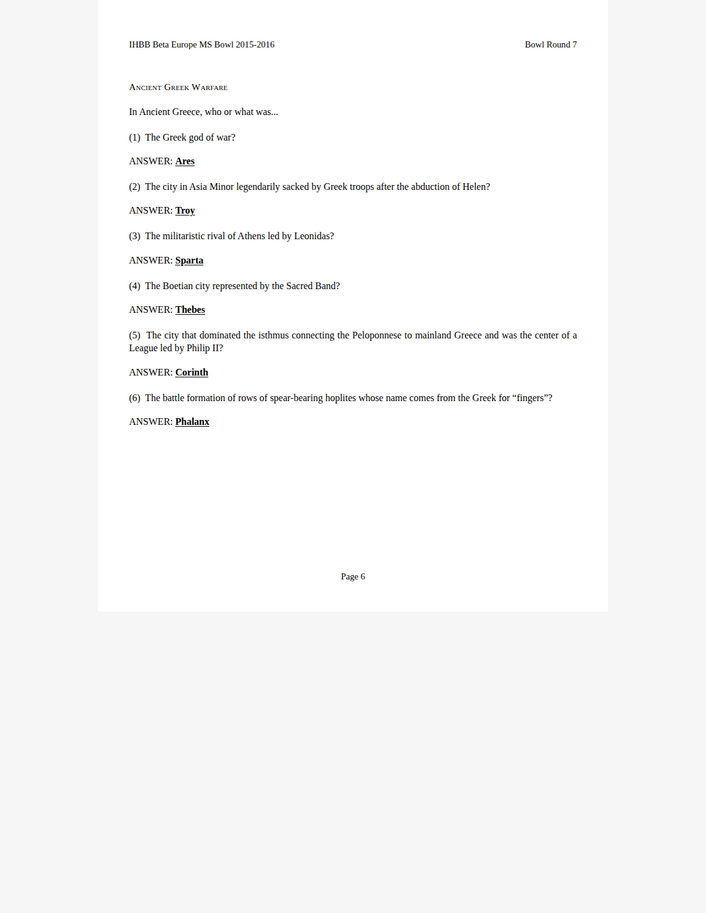IHBB Beta Europe MS Bowl 2015-2016
Bowl Round 7
Ancient Greek Warfare
In Ancient Greece, who or what was...
(1) The Greek god of war?
ANSWER: Ares
(2) The city in Asia Minor legendarily sacked by Greek troops after the abduction of Helen?
ANSWER: Troy
(3) The militaristic rival of Athens led by Leonidas?
ANSWER: Sparta
(4) The Boetian city represented by the Sacred Band?
ANSWER: Thebes
(5) The city that dominated the isthmus connecting the Peloponnese to mainland Greece and was the center of a League led by Philip II?
ANSWER: Corinth
(6) The battle formation of rows of spear-bearing hoplites whose name comes from the Greek for “fingers”?
ANSWER: Phalanx
Page 6